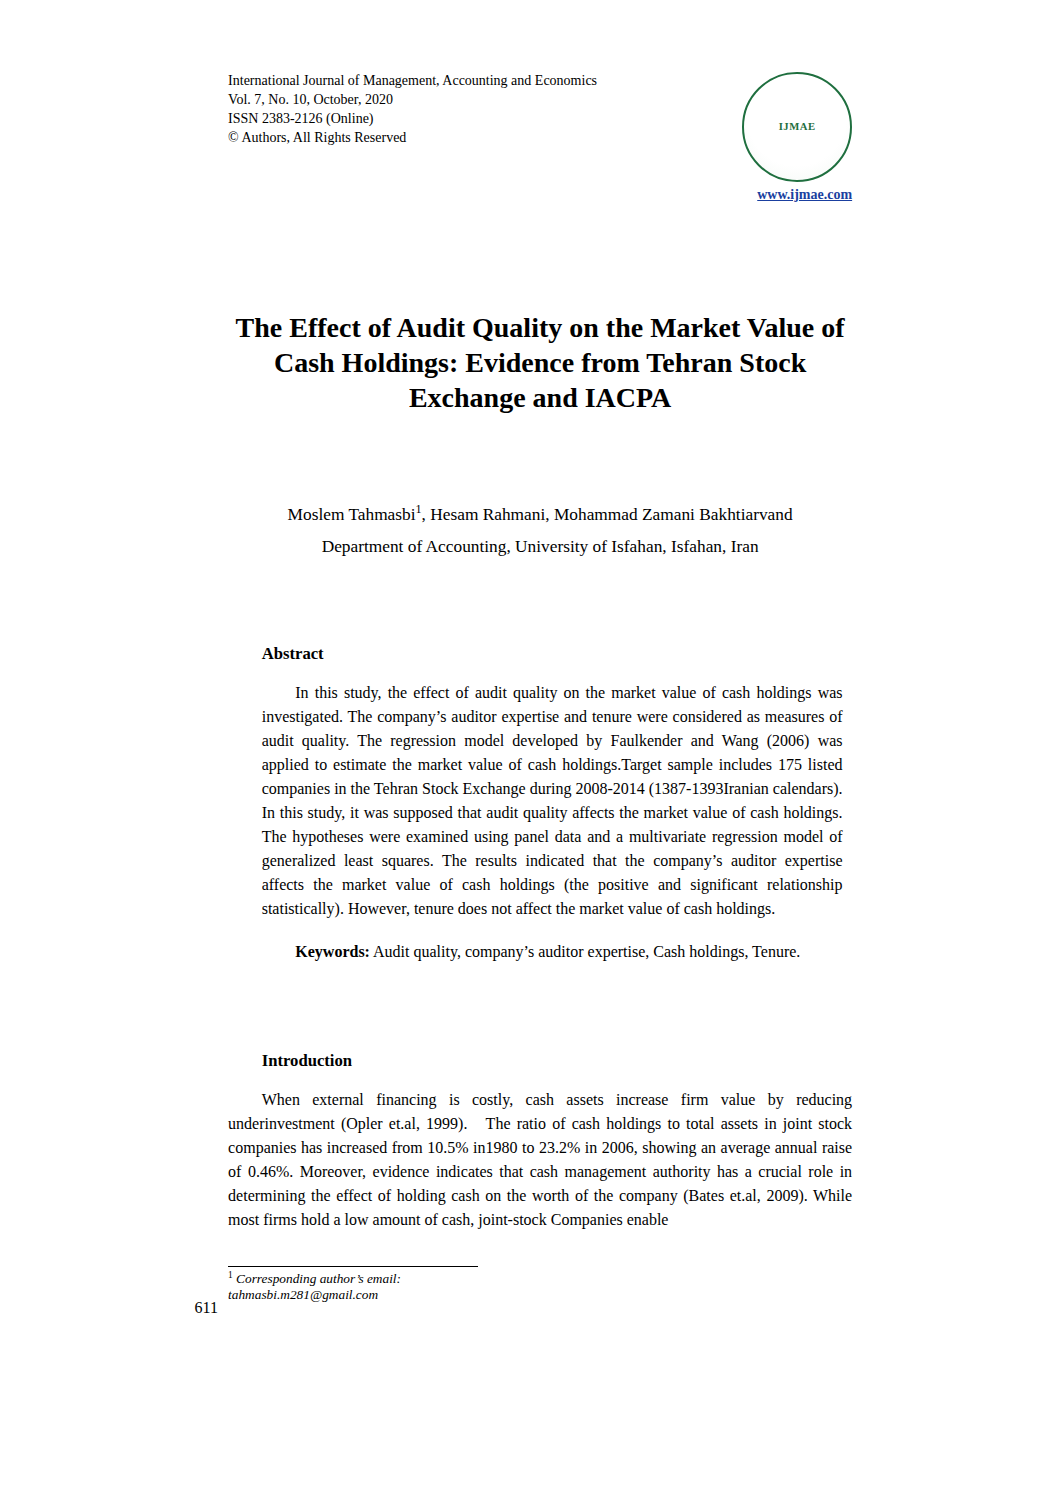International Journal of Management, Accounting and Economics
Vol. 7, No. 10, October, 2020
ISSN 2383-2126 (Online)
© Authors, All Rights Reserved
IJMAE
www.ijmae.com
The Effect of Audit Quality on the Market Value of Cash Holdings: Evidence from Tehran Stock Exchange and IACPA
Moslem Tahmasbi1, Hesam Rahmani, Mohammad Zamani Bakhtiarvand
Department of Accounting, University of Isfahan, Isfahan, Iran
Abstract
In this study, the effect of audit quality on the market value of cash holdings was investigated. The company’s auditor expertise and tenure were considered as measures of audit quality. The regression model developed by Faulkender and Wang (2006) was applied to estimate the market value of cash holdings.Target sample includes 175 listed companies in the Tehran Stock Exchange during 2008-2014 (1387-1393Iranian calendars). In this study, it was supposed that audit quality affects the market value of cash holdings. The hypotheses were examined using panel data and a multivariate regression model of generalized least squares. The results indicated that the company’s auditor expertise affects the market value of cash holdings (the positive and significant relationship statistically). However, tenure does not affect the market value of cash holdings.
Keywords: Audit quality, company’s auditor expertise, Cash holdings, Tenure.
Introduction
When external financing is costly, cash assets increase firm value by reducing underinvestment (Opler et.al, 1999). The ratio of cash holdings to total assets in joint stock companies has increased from 10.5% in1980 to 23.2% in 2006, showing an average annual raise of 0.46%. Moreover, evidence indicates that cash management authority has a crucial role in determining the effect of holding cash on the worth of the company (Bates et.al, 2009). While most firms hold a low amount of cash, joint-stock Companies enable
1 Corresponding author’s email: tahmasbi.m281@gmail.com
611